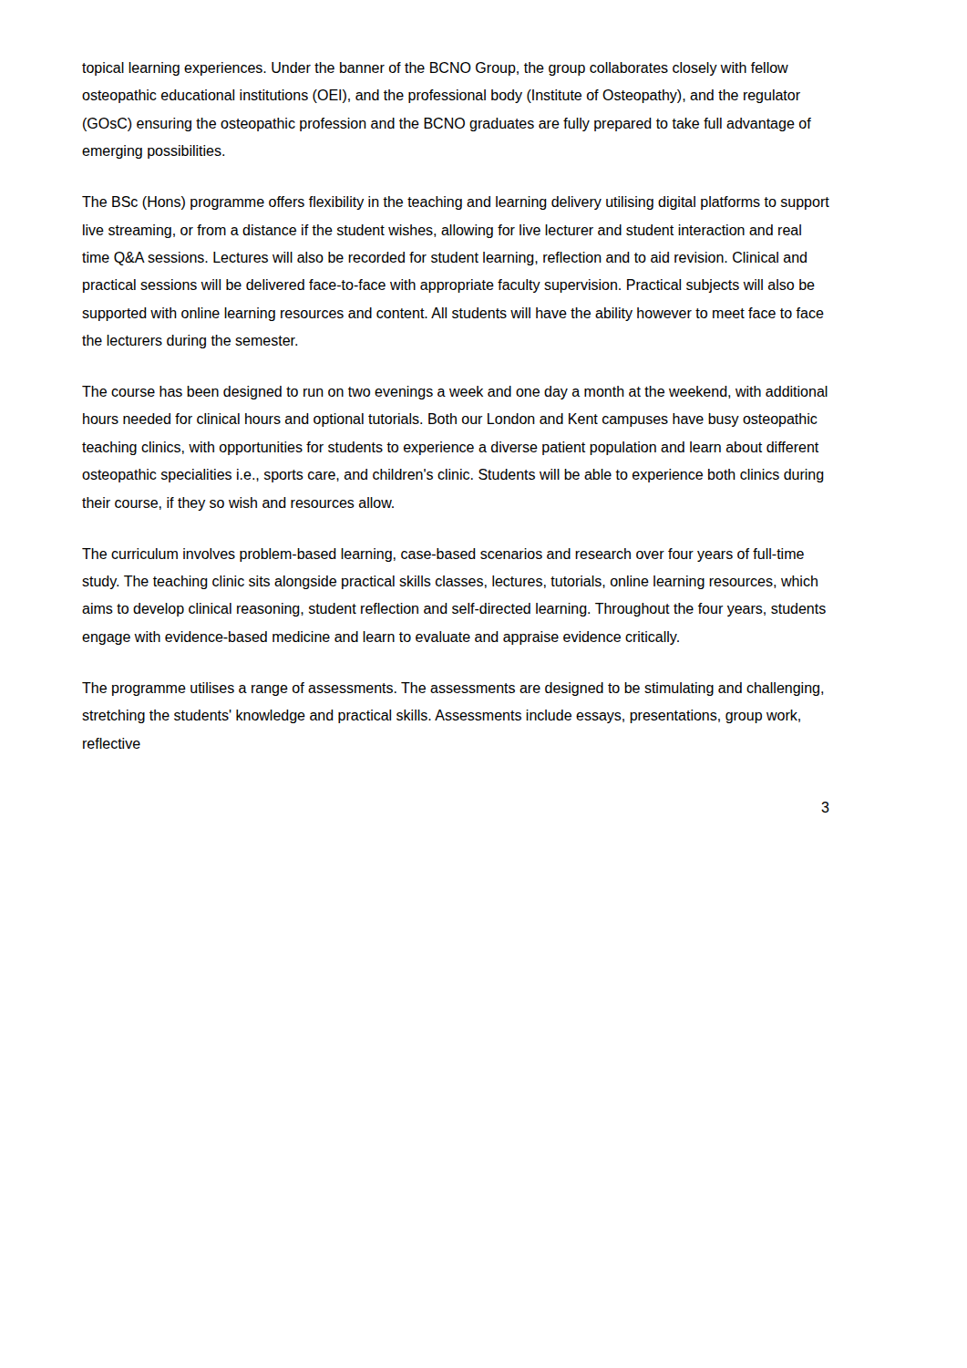topical learning experiences. Under the banner of the BCNO Group, the group collaborates closely with fellow osteopathic educational institutions (OEI), and the professional body (Institute of Osteopathy), and the regulator (GOsC) ensuring the osteopathic profession and the BCNO graduates are fully prepared to take full advantage of emerging possibilities.
The BSc (Hons) programme offers flexibility in the teaching and learning delivery utilising digital platforms to support live streaming, or from a distance if the student wishes, allowing for live lecturer and student interaction and real time Q&A sessions. Lectures will also be recorded for student learning, reflection and to aid revision. Clinical and practical sessions will be delivered face-to-face with appropriate faculty supervision. Practical subjects will also be supported with online learning resources and content. All students will have the ability however to meet face to face the lecturers during the semester.
The course has been designed to run on two evenings a week and one day a month at the weekend, with additional hours needed for clinical hours and optional tutorials. Both our London and Kent campuses have busy osteopathic teaching clinics, with opportunities for students to experience a diverse patient population and learn about different osteopathic specialities i.e., sports care, and children's clinic. Students will be able to experience both clinics during their course, if they so wish and resources allow.
The curriculum involves problem-based learning, case-based scenarios and research over four years of full-time study. The teaching clinic sits alongside practical skills classes, lectures, tutorials, online learning resources, which aims to develop clinical reasoning, student reflection and self-directed learning. Throughout the four years, students engage with evidence-based medicine and learn to evaluate and appraise evidence critically.
The programme utilises a range of assessments. The assessments are designed to be stimulating and challenging, stretching the students' knowledge and practical skills. Assessments include essays, presentations, group work, reflective
3